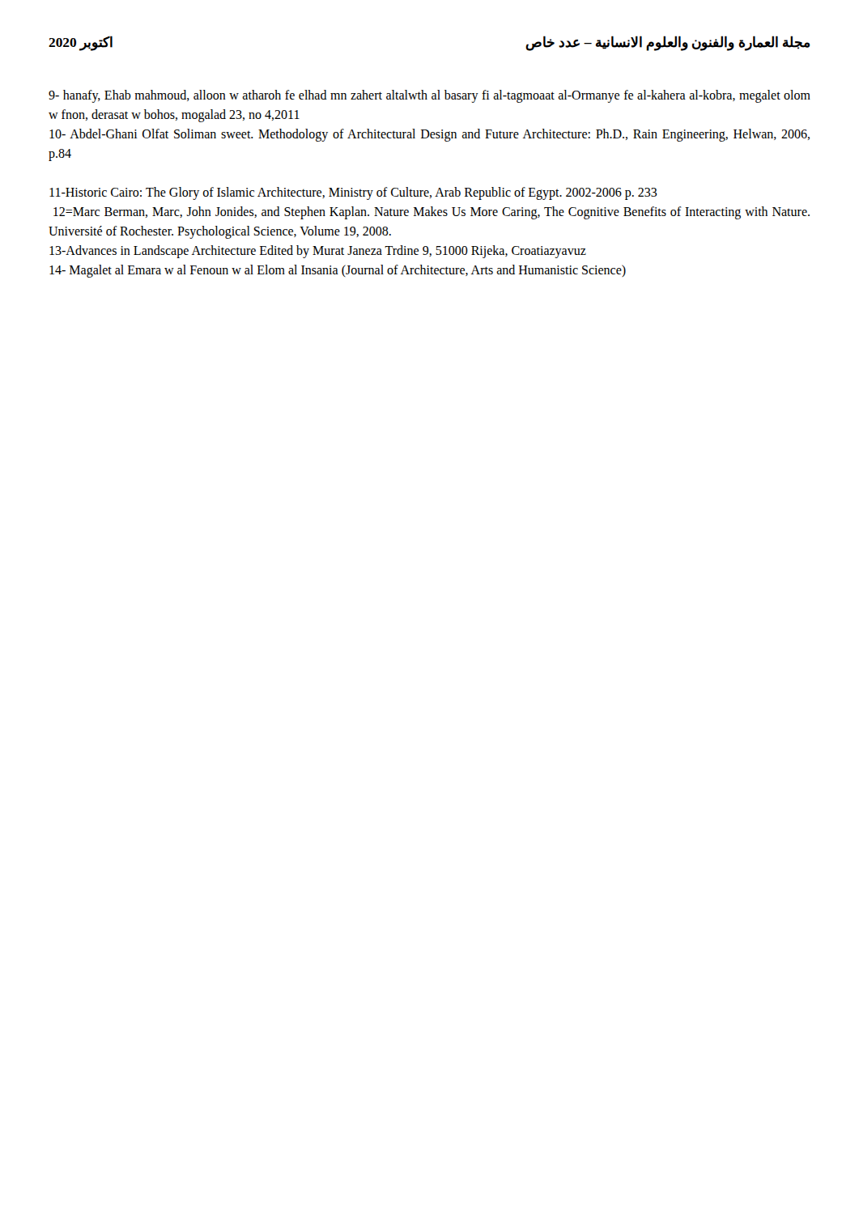2020 اكتوبر
مجلة العمارة والفنون والعلوم الانسانية – عدد خاص
9- hanafy, Ehab mahmoud, alloon w atharoh fe elhad mn zahert altalwth al basary fi al-tagmoaat al-Ormanye fe al-kahera al-kobra, megalet olom w fnon, derasat w bohos, mogalad 23, no 4,2011
10- Abdel-Ghani Olfat Soliman sweet. Methodology of Architectural Design and Future Architecture: Ph.D., Rain Engineering, Helwan, 2006, p.84
11-Historic Cairo: The Glory of Islamic Architecture, Ministry of Culture, Arab Republic of Egypt. 2002-2006 p. 233
12=Marc Berman, Marc, John Jonides, and Stephen Kaplan. Nature Makes Us More Caring, The Cognitive Benefits of Interacting with Nature. Université of Rochester. Psychological Science, Volume 19, 2008.
13-Advances in Landscape Architecture Edited by Murat Janeza Trdine 9, 51000 Rijeka, Croatiazyavuz
14- Magalet al Emara w al Fenoun w al Elom al Insania (Journal of Architecture, Arts and Humanistic Science)